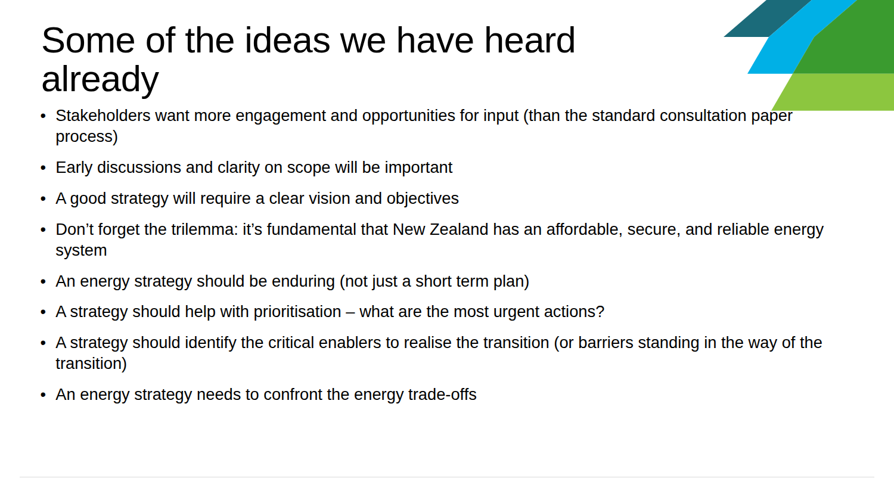Some of the ideas we have heard already
Stakeholders want more engagement and opportunities for input (than the standard consultation paper process)
Early discussions and clarity on scope will be important
A good strategy will require a clear vision and objectives
Don’t forget the trilemma: it’s fundamental that New Zealand has an affordable, secure, and reliable energy system
An energy strategy should be enduring (not just a short term plan)
A strategy should help with prioritisation – what are the most urgent actions?
A strategy should identify the critical enablers to realise the transition (or barriers standing in the way of the transition)
An energy strategy needs to confront the energy trade-offs